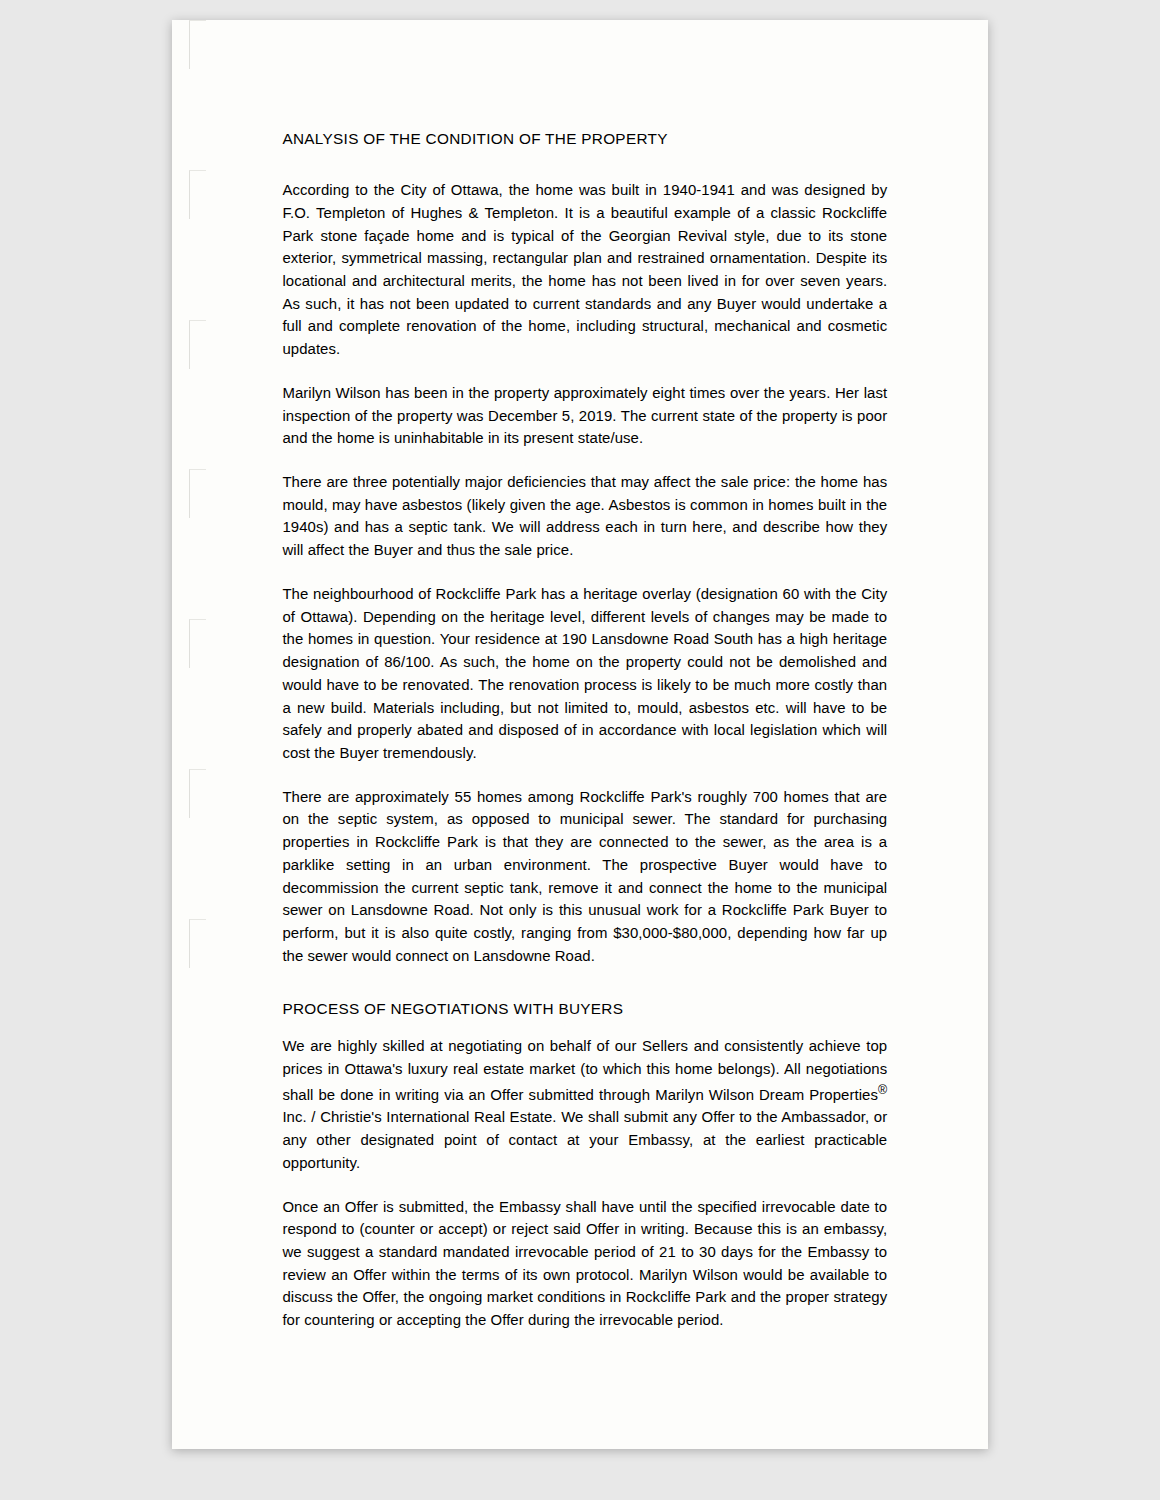Analysis of the Condition of the Property
According to the City of Ottawa, the home was built in 1940-1941 and was designed by F.O. Templeton of Hughes & Templeton. It is a beautiful example of a classic Rockcliffe Park stone façade home and is typical of the Georgian Revival style, due to its stone exterior, symmetrical massing, rectangular plan and restrained ornamentation. Despite its locational and architectural merits, the home has not been lived in for over seven years. As such, it has not been updated to current standards and any Buyer would undertake a full and complete renovation of the home, including structural, mechanical and cosmetic updates.
Marilyn Wilson has been in the property approximately eight times over the years. Her last inspection of the property was December 5, 2019. The current state of the property is poor and the home is uninhabitable in its present state/use.
There are three potentially major deficiencies that may affect the sale price: the home has mould, may have asbestos (likely given the age. Asbestos is common in homes built in the 1940s) and has a septic tank. We will address each in turn here, and describe how they will affect the Buyer and thus the sale price.
The neighbourhood of Rockcliffe Park has a heritage overlay (designation 60 with the City of Ottawa). Depending on the heritage level, different levels of changes may be made to the homes in question. Your residence at 190 Lansdowne Road South has a high heritage designation of 86/100. As such, the home on the property could not be demolished and would have to be renovated. The renovation process is likely to be much more costly than a new build. Materials including, but not limited to, mould, asbestos etc. will have to be safely and properly abated and disposed of in accordance with local legislation which will cost the Buyer tremendously.
There are approximately 55 homes among Rockcliffe Park's roughly 700 homes that are on the septic system, as opposed to municipal sewer. The standard for purchasing properties in Rockcliffe Park is that they are connected to the sewer, as the area is a parklike setting in an urban environment. The prospective Buyer would have to decommission the current septic tank, remove it and connect the home to the municipal sewer on Lansdowne Road. Not only is this unusual work for a Rockcliffe Park Buyer to perform, but it is also quite costly, ranging from $30,000-$80,000, depending how far up the sewer would connect on Lansdowne Road.
Process of Negotiations with Buyers
We are highly skilled at negotiating on behalf of our Sellers and consistently achieve top prices in Ottawa's luxury real estate market (to which this home belongs). All negotiations shall be done in writing via an Offer submitted through Marilyn Wilson Dream Properties® Inc. / Christie's International Real Estate. We shall submit any Offer to the Ambassador, or any other designated point of contact at your Embassy, at the earliest practicable opportunity.
Once an Offer is submitted, the Embassy shall have until the specified irrevocable date to respond to (counter or accept) or reject said Offer in writing. Because this is an embassy, we suggest a standard mandated irrevocable period of 21 to 30 days for the Embassy to review an Offer within the terms of its own protocol. Marilyn Wilson would be available to discuss the Offer, the ongoing market conditions in Rockcliffe Park and the proper strategy for countering or accepting the Offer during the irrevocable period.